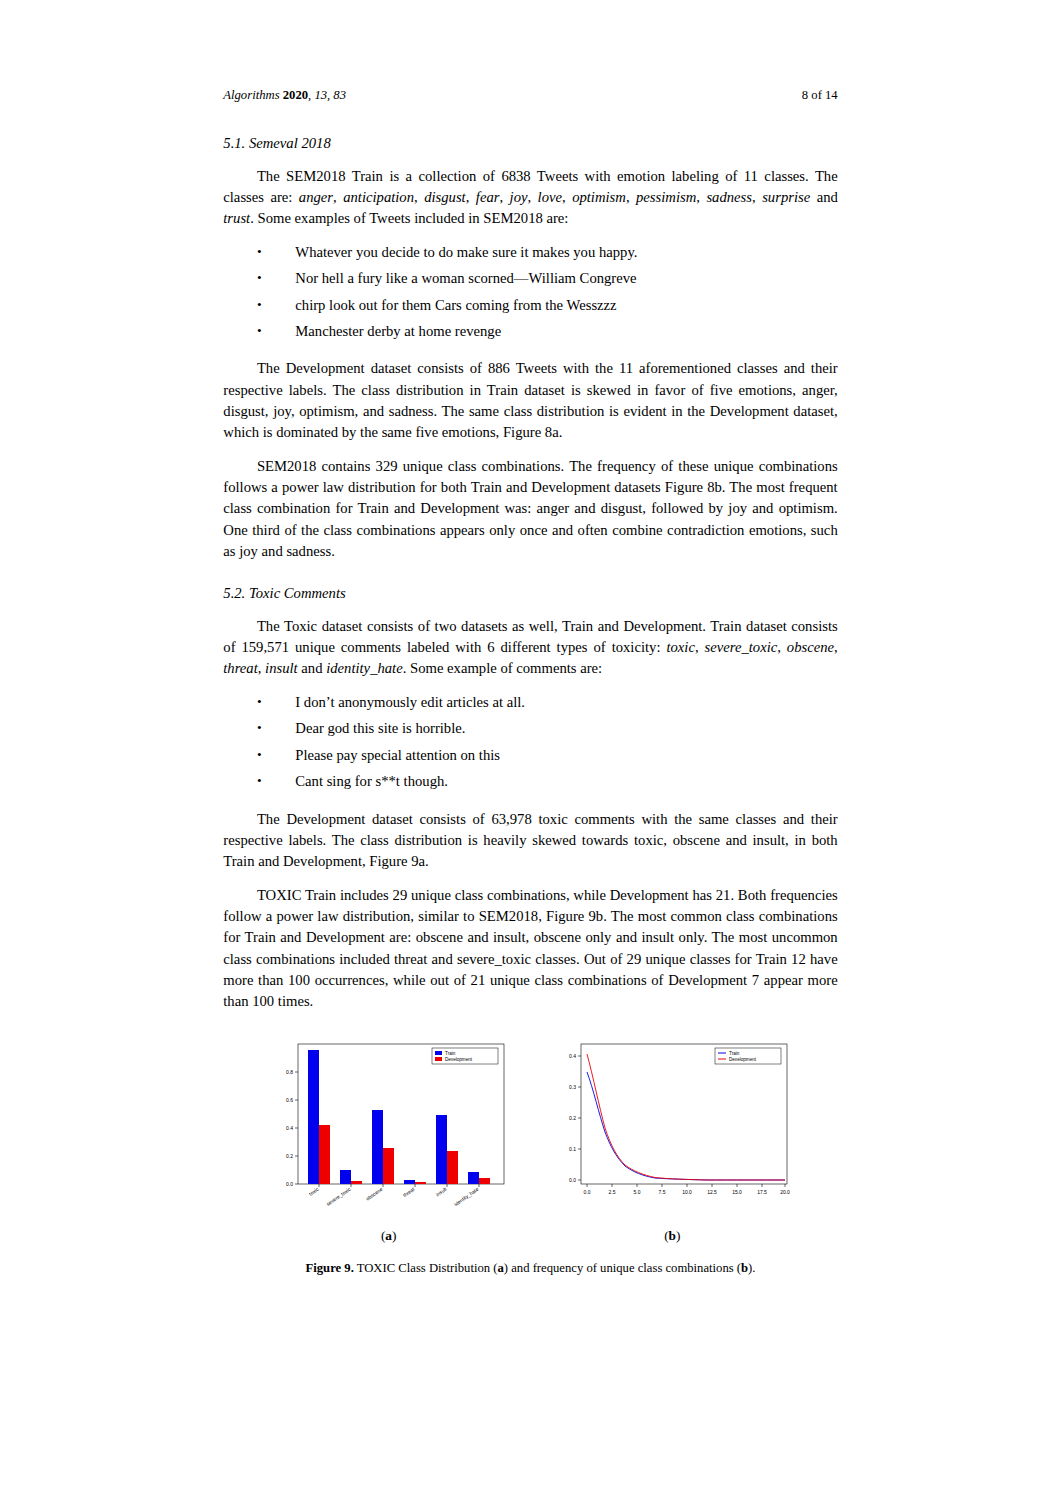Algorithms 2020, 13, 83
8 of 14
5.1. Semeval 2018
The SEM2018 Train is a collection of 6838 Tweets with emotion labeling of 11 classes. The classes are: anger, anticipation, disgust, fear, joy, love, optimism, pessimism, sadness, surprise and trust. Some examples of Tweets included in SEM2018 are:
Whatever you decide to do make sure it makes you happy.
Nor hell a fury like a woman scorned—William Congreve
chirp look out for them Cars coming from the Wesszzz
Manchester derby at home revenge
The Development dataset consists of 886 Tweets with the 11 aforementioned classes and their respective labels. The class distribution in Train dataset is skewed in favor of five emotions, anger, disgust, joy, optimism, and sadness. The same class distribution is evident in the Development dataset, which is dominated by the same five emotions, Figure 8a.
SEM2018 contains 329 unique class combinations. The frequency of these unique combinations follows a power law distribution for both Train and Development datasets Figure 8b. The most frequent class combination for Train and Development was: anger and disgust, followed by joy and optimism. One third of the class combinations appears only once and often combine contradiction emotions, such as joy and sadness.
5.2. Toxic Comments
The Toxic dataset consists of two datasets as well, Train and Development. Train dataset consists of 159,571 unique comments labeled with 6 different types of toxicity: toxic, severe_toxic, obscene, threat, insult and identity_hate. Some example of comments are:
I don’t anonymously edit articles at all.
Dear god this site is horrible.
Please pay special attention on this
Cant sing for s**t though.
The Development dataset consists of 63,978 toxic comments with the same classes and their respective labels. The class distribution is heavily skewed towards toxic, obscene and insult, in both Train and Development, Figure 9a.
TOXIC Train includes 29 unique class combinations, while Development has 21. Both frequencies follow a power law distribution, similar to SEM2018, Figure 9b. The most common class combinations for Train and Development are: obscene and insult, obscene only and insult only. The most uncommon class combinations included threat and severe_toxic classes. Out of 29 unique classes for Train 12 have more than 100 occurrences, while out of 21 unique class combinations of Development 7 appear more than 100 times.
0.0 0.2 0.4 0.6 0.8 toxic severe_toxic obscene threat insult identity_hate Train Development
(a)
0.0 0.1 0.2 0.3 0.4 0.0 2.5 5.0 7.5 10.0 12.5 15.0 17.5 20.0 Train Development
(b)
Figure 9. TOXIC Class Distribution (a) and frequency of unique class combinations (b).